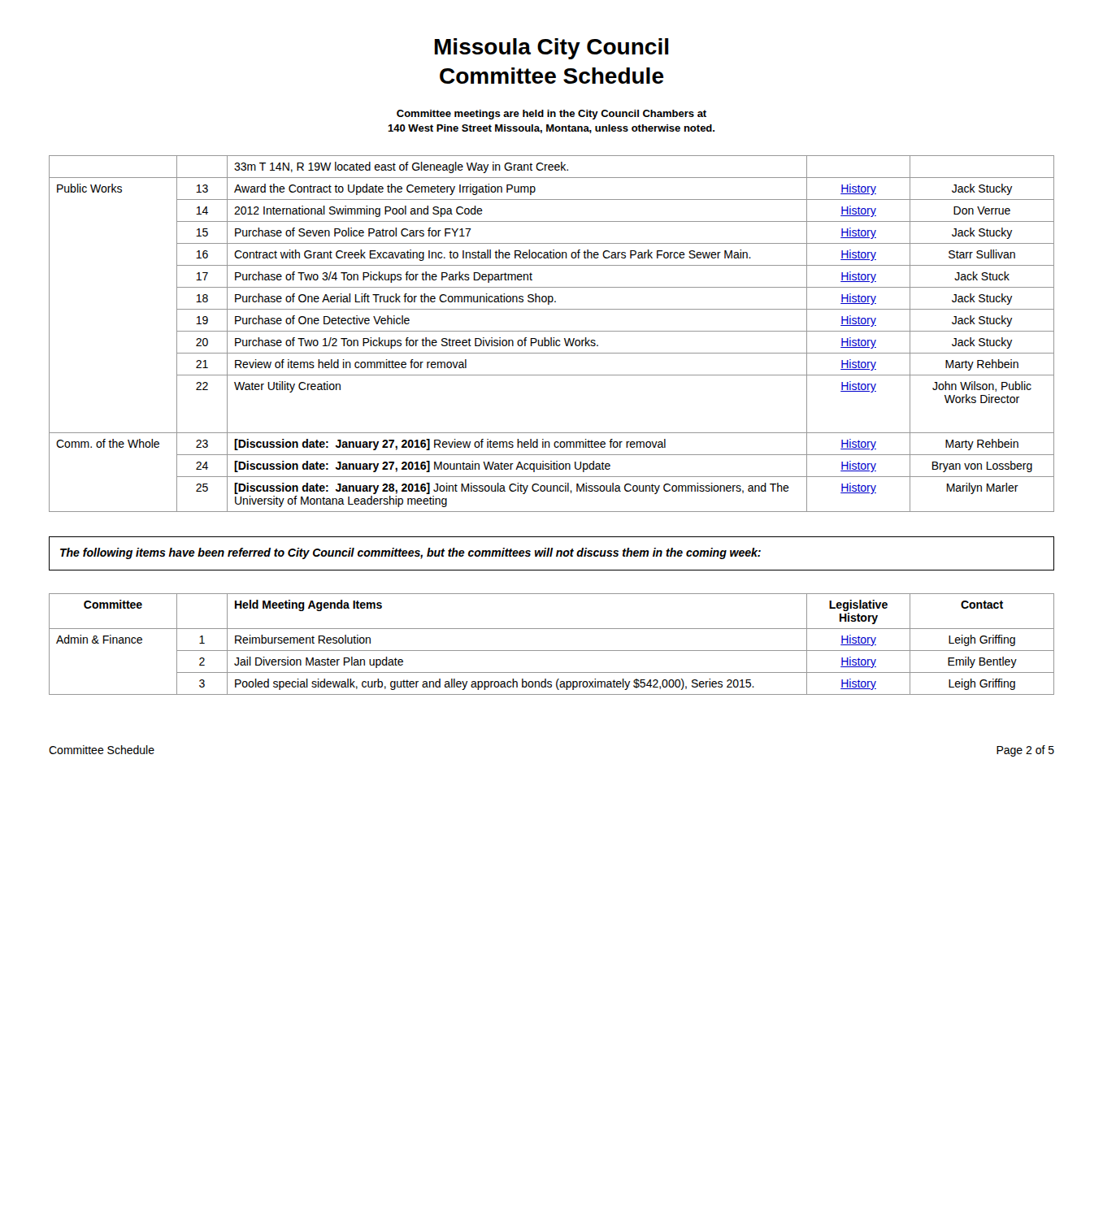Missoula City Council
Committee Schedule
Committee meetings are held in the City Council Chambers at
140 West Pine Street Missoula, Montana, unless otherwise noted.
| | | 33m T 14N, R 19W located east of Gleneagle Way in Grant Creek. | | |
| Public Works | 13 | Award the Contract to Update the Cemetery Irrigation Pump | History | Jack Stucky |
| 14 | 2012 International Swimming Pool and Spa Code | History | Don Verrue |
| 15 | Purchase of Seven Police Patrol Cars for FY17 | History | Jack Stucky |
| 16 | Contract with Grant Creek Excavating Inc. to Install the Relocation of the Cars Park Force Sewer Main. | History | Starr Sullivan |
| 17 | Purchase of Two 3/4 Ton Pickups for the Parks Department | History | Jack Stuck |
| 18 | Purchase of One Aerial Lift Truck for the Communications Shop. | History | Jack Stucky |
| 19 | Purchase of One Detective Vehicle | History | Jack Stucky |
| 20 | Purchase of Two 1/2 Ton Pickups for the Street Division of Public Works. | History | Jack Stucky |
| 21 | Review of items held in committee for removal | History | Marty Rehbein |
| 22 | Water Utility Creation | History | John Wilson, Public Works Director |
| Comm. of the Whole | 23 | [Discussion date: January 27, 2016] Review of items held in committee for removal | History | Marty Rehbein |
| 24 | [Discussion date: January 27, 2016] Mountain Water Acquisition Update | History | Bryan von Lossberg |
| 25 | [Discussion date: January 28, 2016] Joint Missoula City Council, Missoula County Commissioners, and The University of Montana Leadership meeting | History | Marilyn Marler |
The following items have been referred to City Council committees, but the committees will not discuss them in the coming week:
| Committee | | Held Meeting Agenda Items | Legislative History | Contact |
| --- | --- | --- | --- | --- |
| Admin & Finance | 1 | Reimbursement Resolution | History | Leigh Griffing |
| 2 | Jail Diversion Master Plan update | History | Emily Bentley |
| 3 | Pooled special sidewalk, curb, gutter and alley approach bonds (approximately $542,000), Series 2015. | History | Leigh Griffing |
Committee Schedule Page 2 of 5